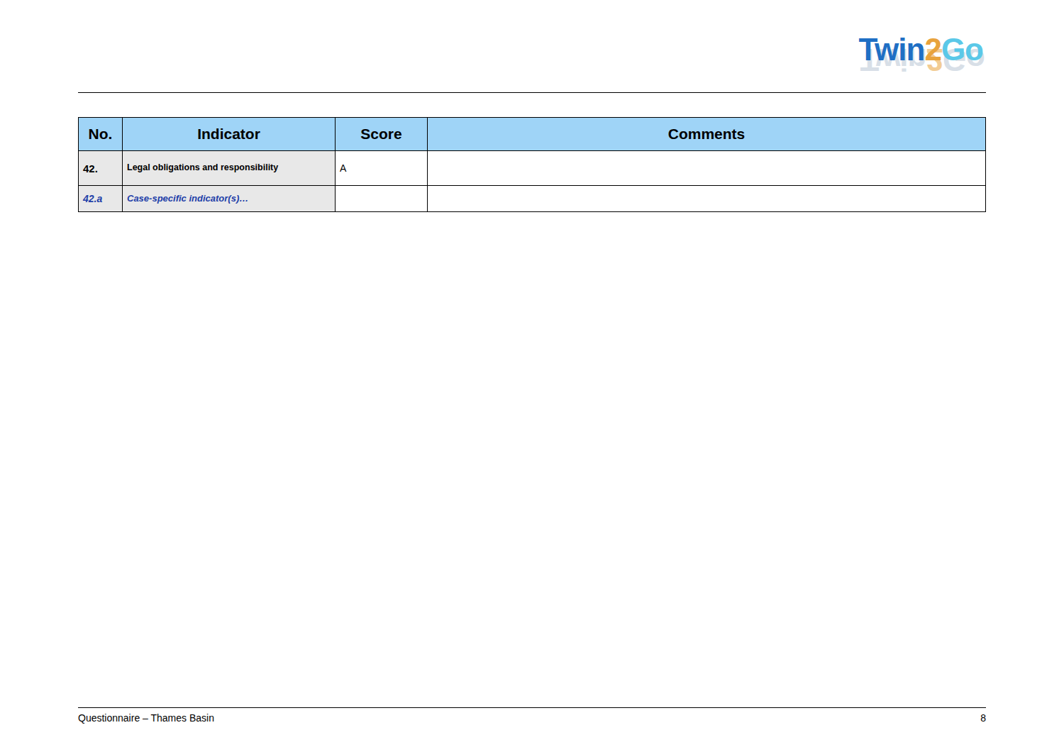Twin2 Go Twin 2 Go
| No. | Indicator | Score | Comments |
| --- | --- | --- | --- |
| 42. | Legal obligations and responsibility | A | |
| 42.a | Case-specific indicator(s)… | | |
Questionnaire – Thames Basin
8